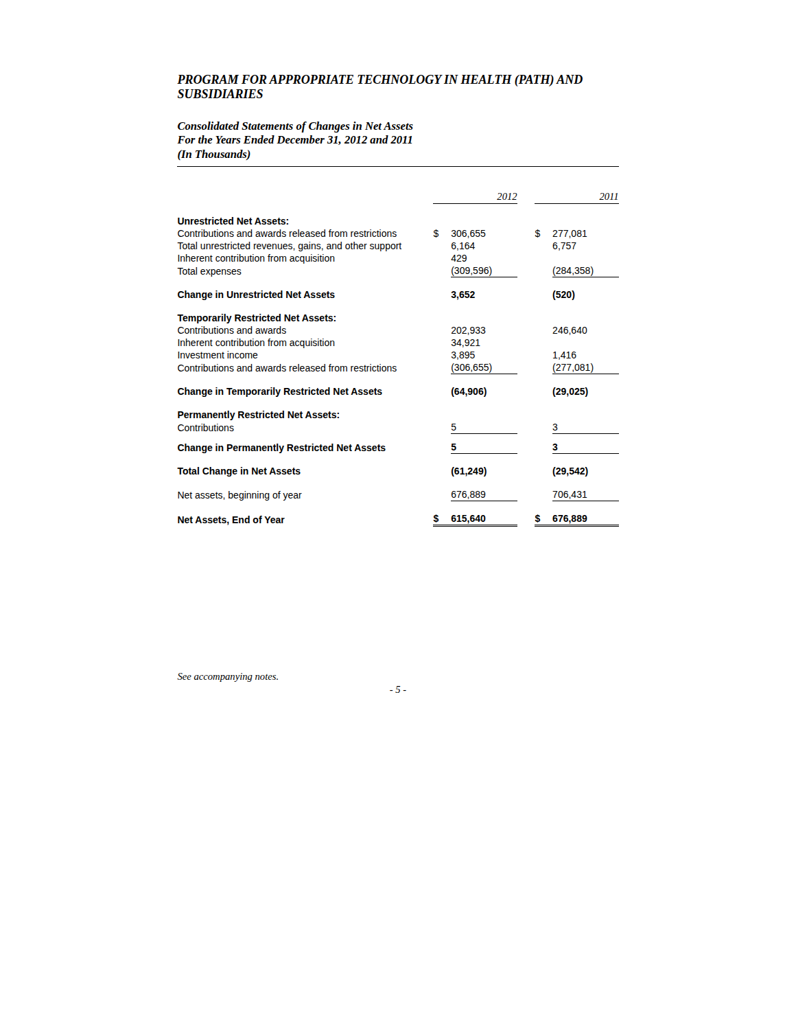PROGRAM FOR APPROPRIATE TECHNOLOGY IN HEALTH (PATH) AND SUBSIDIARIES
Consolidated Statements of Changes in Net Assets
For the Years Ended December 31, 2012 and 2011
(In Thousands)
| | 2012 | | 2011 |
| Unrestricted Net Assets: | | | | | |
| Contributions and awards released from restrictions | $ | 306,655 | | $ | 277,081 |
| Total unrestricted revenues, gains, and other support | | 6,164 | | | 6,757 |
| Inherent contribution from acquisition | | 429 | | | |
| Total expenses | | (309,596) | | | (284,358) |
| Change in Unrestricted Net Assets | | 3,652 | | | (520) |
| Temporarily Restricted Net Assets: | | | | | |
| Contributions and awards | | 202,933 | | | 246,640 |
| Inherent contribution from acquisition | | 34,921 | | | |
| Investment income | | 3,895 | | | 1,416 |
| Contributions and awards released from restrictions | | (306,655) | | | (277,081) |
| Change in Temporarily Restricted Net Assets | | (64,906) | | | (29,025) |
| Permanently Restricted Net Assets: | | | | | |
| Contributions | | 5 | | | 3 |
| Change in Permanently Restricted Net Assets | | 5 | | | 3 |
| Total Change in Net Assets | | (61,249) | | | (29,542) |
| Net assets, beginning of year | | 676,889 | | | 706,431 |
| Net Assets, End of Year | $ | 615,640 | | $ | 676,889 |
See accompanying notes.
- 5 -